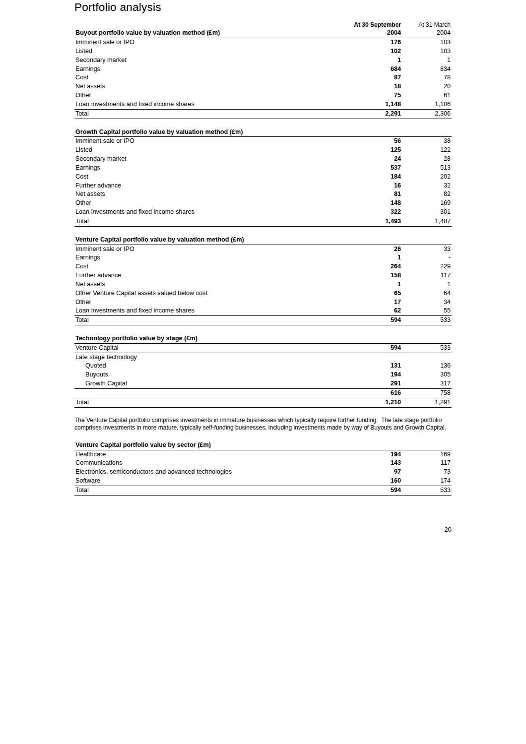Portfolio analysis
| | At 30 September | At 31 March |
| --- | --- | --- |
| Buyout portfolio value by valuation method (£m) | 2004 | 2004 |
| Imminent sale or IPO | 176 | 103 |
| Listed | 102 | 103 |
| Secondary market | 1 | 1 |
| Earnings | 684 | 834 |
| Cost | 87 | 78 |
| Net assets | 18 | 20 |
| Other | 75 | 61 |
| Loan investments and fixed income shares | 1,148 | 1,106 |
| Total | 2,291 | 2,306 |
| Growth Capital portfolio value by valuation method (£m) | | |
| --- | --- | --- |
| Imminent sale or IPO | 56 | 38 |
| Listed | 125 | 122 |
| Secondary market | 24 | 28 |
| Earnings | 537 | 513 |
| Cost | 184 | 202 |
| Further advance | 16 | 32 |
| Net assets | 81 | 82 |
| Other | 148 | 169 |
| Loan investments and fixed income shares | 322 | 301 |
| Total | 1,493 | 1,487 |
| Venture Capital portfolio value by valuation method (£m) | | |
| --- | --- | --- |
| Imminent sale or IPO | 26 | 33 |
| Earnings | 1 | - |
| Cost | 264 | 229 |
| Further advance | 158 | 117 |
| Net assets | 1 | 1 |
| Other Venture Capital assets valued below cost | 65 | 64 |
| Other | 17 | 34 |
| Loan investments and fixed income shares | 62 | 55 |
| Total | 594 | 533 |
| Technology portfolio value by stage (£m) | | |
| --- | --- | --- |
| Venture Capital | 594 | 533 |
| Late stage technology | | |
| Quoted | 131 | 136 |
| Buyouts | 194 | 305 |
| Growth Capital | 291 | 317 |
| | 616 | 758 |
| Total | 1,210 | 1,291 |
The Venture Capital portfolio comprises investments in immature businesses which typically require further funding. The late stage portfolio comprises investments in more mature, typically self-funding businesses, including investments made by way of Buyouts and Growth Capital.
| Venture Capital portfolio value by sector (£m) | | |
| --- | --- | --- |
| Healthcare | 194 | 169 |
| Communications | 143 | 117 |
| Electronics, semiconductors and advanced technologies | 97 | 73 |
| Software | 160 | 174 |
| Total | 594 | 533 |
20